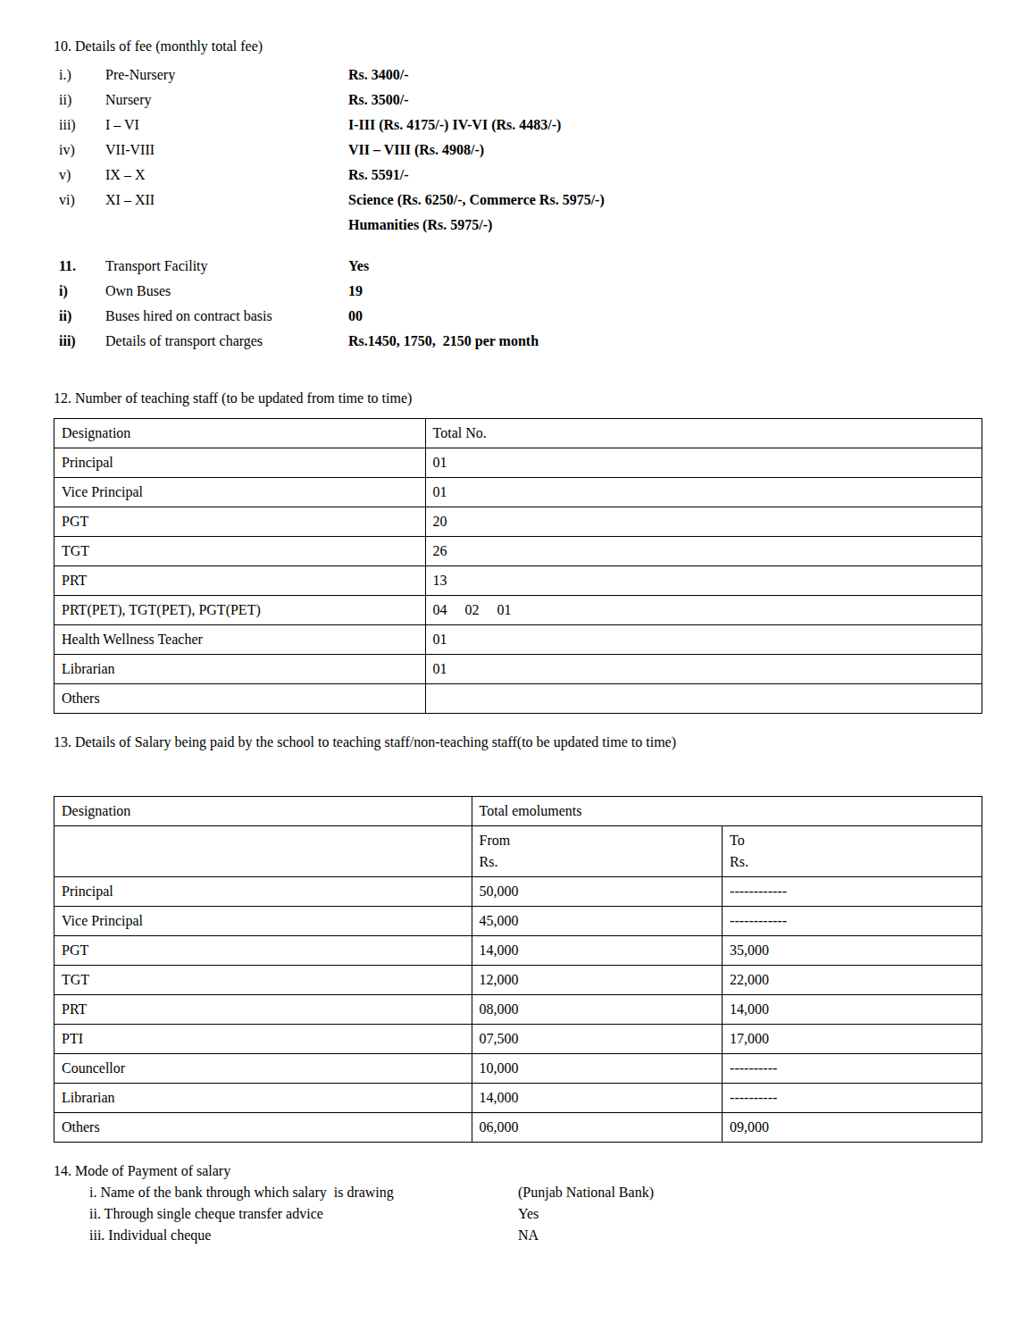10. Details of fee (monthly total fee)
| i.) | Pre-Nursery | Rs. 3400/- |
| ii) | Nursery | Rs. 3500/- |
| iii) | I – VI | I-III (Rs. 4175/-) IV-VI (Rs. 4483/-) |
| iv) | VII-VIII | VII – VIII (Rs. 4908/-) |
| v) | IX – X | Rs. 5591/- |
| vi) | XI – XII | Science (Rs. 6250/-, Commerce Rs. 5975/-) |
| | | Humanities (Rs. 5975/-) |
| 11. | Transport Facility | Yes |
| i) | Own Buses | 19 |
| ii) | Buses hired on contract basis | 00 |
| iii) | Details of transport charges | Rs.1450, 1750, 2150 per month |
12. Number of teaching staff (to be updated from time to time)
| Designation | Total No. |
| Principal | 01 |
| Vice Principal | 01 |
| PGT | 20 |
| TGT | 26 |
| PRT | 13 |
| PRT(PET), TGT(PET), PGT(PET) | 04 02 01 |
| Health Wellness Teacher | 01 |
| Librarian | 01 |
| Others | |
13. Details of Salary being paid by the school to teaching staff/non-teaching staff(to be updated time to time)
| Designation | Total emoluments |
| | From Rs. | To Rs. |
| Principal | 50,000 | ------------ |
| Vice Principal | 45,000 | ------------ |
| PGT | 14,000 | 35,000 |
| TGT | 12,000 | 22,000 |
| PRT | 08,000 | 14,000 |
| PTI | 07,500 | 17,000 |
| Councellor | 10,000 | ---------- |
| Librarian | 14,000 | ---------- |
| Others | 06,000 | 09,000 |
14. Mode of Payment of salary
i. Name of the bank through which salary is drawing(Punjab National Bank)
ii. Through single cheque transfer advice Yes
iii. Individual cheque NA